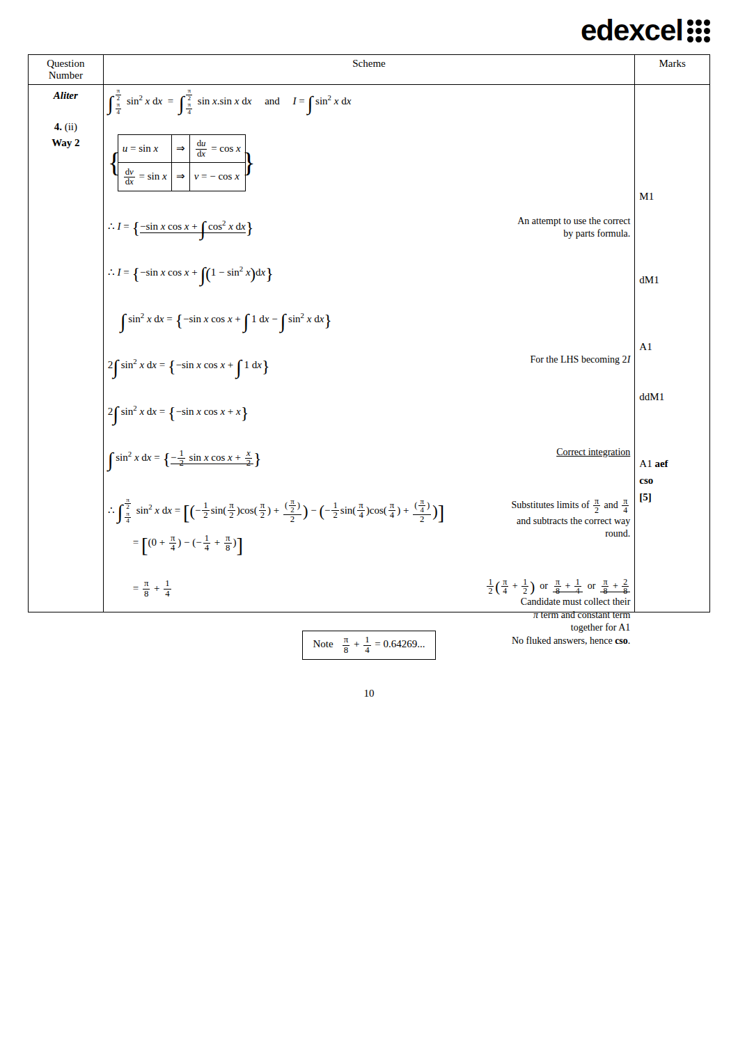edexcel
| Question Number | Scheme | Marks |
| --- | --- | --- |
| Aliter 4. (ii) Way 2 | ∫ π 2 π 4 sin 2 x d x = ∫ π 2 π 4 sin x .sin x d x and I = ∫ sin 2 x d x { / u = sin x / ⇒ / d u d x = cos x / / d v d x = sin x / ⇒ / v = − cos x / } ∴ I = { −sin x cos x + ∫ cos 2 x d x } An attempt to use the correct by parts formula. ∴ I = { −sin x cos x + ∫ ( 1 − sin 2 x ) d x } ∫ sin 2 x d x = { −sin x cos x + ∫ 1 d x − ∫ sin 2 x d x } 2 ∫ sin 2 x d x = { −sin x cos x + ∫ 1 d x } For the LHS becoming 2 I 2 ∫ sin 2 x d x = { −sin x cos x + x } ∫ sin 2 x d x = { − 1 2 sin x cos x + x 2 } Correct integration ∴ ∫ π 2 π 4 sin 2 x d x = [ ( − 1 2 sin( π 2 )cos( π 2 ) + ( π 2 ) 2 ) − ( − 1 2 sin( π 4 )cos( π 4 ) + ( π 4 ) 2 ) ] Substitutes limits of π 2 and π 4 and subtracts the correct way round. = [ (0 + π 4 ) − (− 1 4 + π 8 ) ] = π 8 + 1 4 1 2 ( π 4 + 1 2 ) or π 8 + 1 4 or π 8 + 2 8 Candidate must collect their π term and constant term together for A1 No fluked answers, hence cso . | M1 dM1 A1 ddM1 A1 aef cso [5] |
Note π 8 + 14 = 0.64269...
10